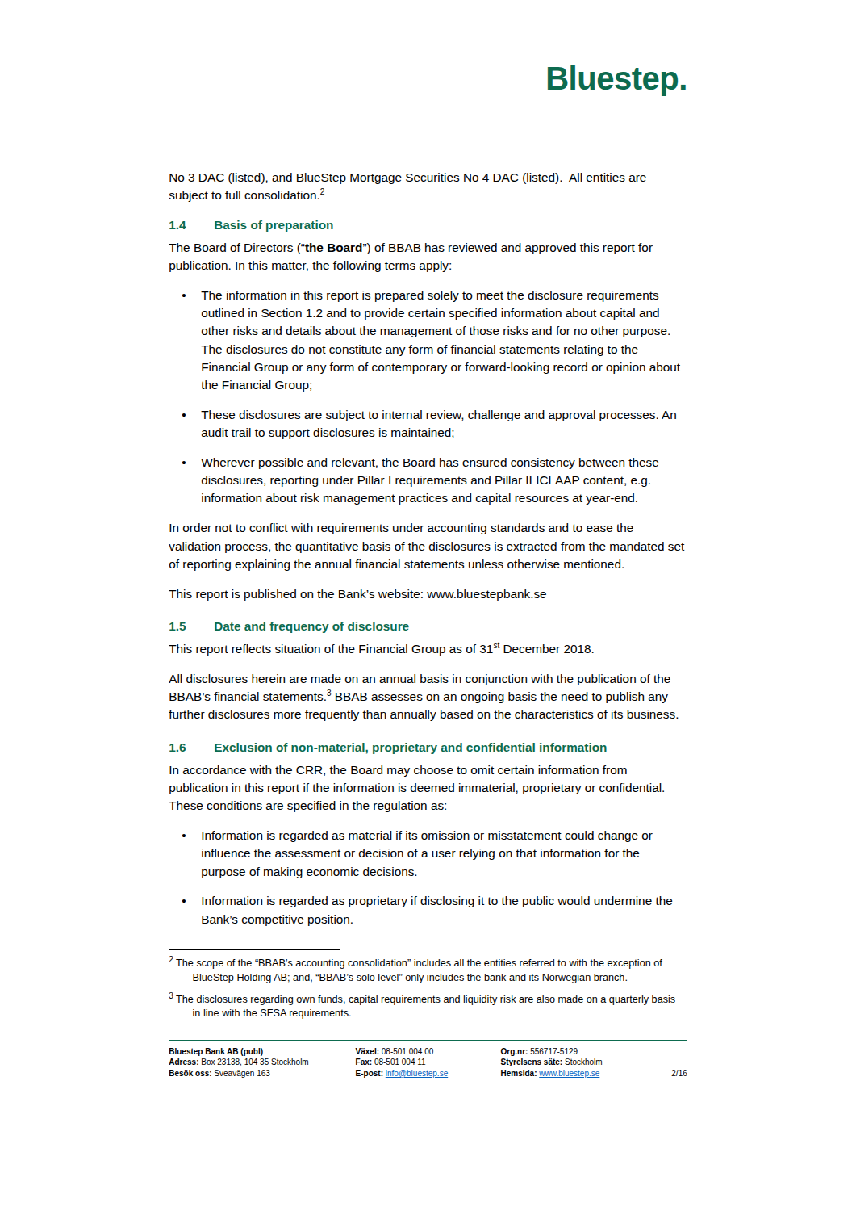Bluestep.
No 3 DAC (listed), and BlueStep Mortgage Securities No 4 DAC (listed). All entities are subject to full consolidation.2
1.4 Basis of preparation
The Board of Directors (“the Board”) of BBAB has reviewed and approved this report for publication. In this matter, the following terms apply:
The information in this report is prepared solely to meet the disclosure requirements outlined in Section 1.2 and to provide certain specified information about capital and other risks and details about the management of those risks and for no other purpose. The disclosures do not constitute any form of financial statements relating to the Financial Group or any form of contemporary or forward-looking record or opinion about the Financial Group;
These disclosures are subject to internal review, challenge and approval processes. An audit trail to support disclosures is maintained;
Wherever possible and relevant, the Board has ensured consistency between these disclosures, reporting under Pillar I requirements and Pillar II ICLAAP content, e.g. information about risk management practices and capital resources at year-end.
In order not to conflict with requirements under accounting standards and to ease the validation process, the quantitative basis of the disclosures is extracted from the mandated set of reporting explaining the annual financial statements unless otherwise mentioned.
This report is published on the Bank’s website: www.bluestepbank.se
1.5 Date and frequency of disclosure
This report reflects situation of the Financial Group as of 31st December 2018.
All disclosures herein are made on an annual basis in conjunction with the publication of the BBAB’s financial statements.3 BBAB assesses on an ongoing basis the need to publish any further disclosures more frequently than annually based on the characteristics of its business.
1.6 Exclusion of non-material, proprietary and confidential information
In accordance with the CRR, the Board may choose to omit certain information from publication in this report if the information is deemed immaterial, proprietary or confidential. These conditions are specified in the regulation as:
Information is regarded as material if its omission or misstatement could change or influence the assessment or decision of a user relying on that information for the purpose of making economic decisions.
Information is regarded as proprietary if disclosing it to the public would undermine the Bank’s competitive position.
2 The scope of the “BBAB’s accounting consolidation” includes all the entities referred to with the exception of BlueStep Holding AB; and, “BBAB’s solo level” only includes the bank and its Norwegian branch.
3 The disclosures regarding own funds, capital requirements and liquidity risk are also made on a quarterly basis in line with the SFSA requirements.
Bluestep Bank AB (publ)
Adress: Box 23138, 104 35 Stockholm
Besök oss: Sveavägen 163
Växel: 08-501 004 00
Fax: 08-501 004 11
E-post: info@bluestep.se
Org.nr: 556717-5129
Styrelsens säte: Stockholm
Hemsida: www.bluestep.se 2/16